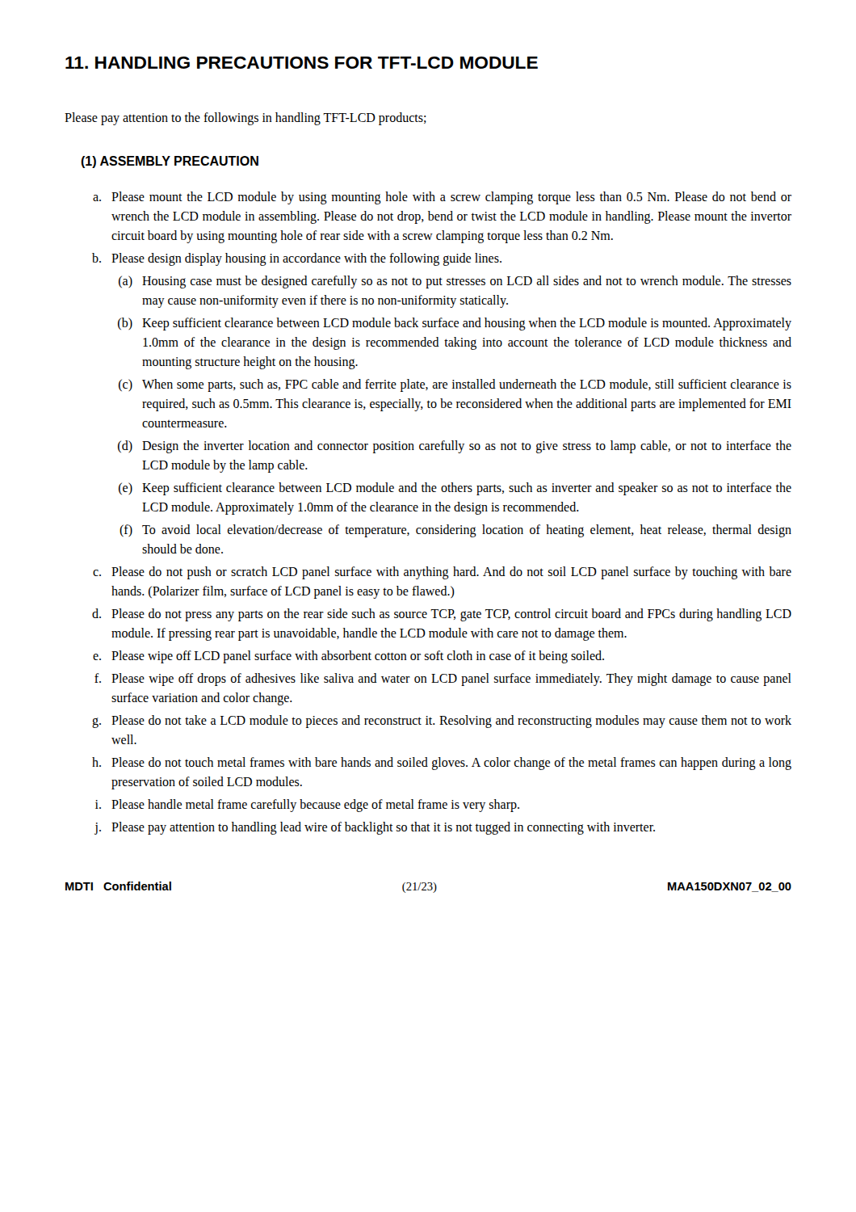11. HANDLING PRECAUTIONS FOR TFT-LCD MODULE
Please pay attention to the followings in handling TFT-LCD products;
(1) ASSEMBLY PRECAUTION
Please mount the LCD module by using mounting hole with a screw clamping torque less than 0.5 Nm. Please do not bend or wrench the LCD module in assembling. Please do not drop, bend or twist the LCD module in handling. Please mount the invertor circuit board by using mounting hole of rear side with a screw clamping torque less than 0.2 Nm.
Please design display housing in accordance with the following guide lines.
Housing case must be designed carefully so as not to put stresses on LCD all sides and not to wrench module. The stresses may cause non-uniformity even if there is no non-uniformity statically.
Keep sufficient clearance between LCD module back surface and housing when the LCD module is mounted. Approximately 1.0mm of the clearance in the design is recommended taking into account the tolerance of LCD module thickness and mounting structure height on the housing.
When some parts, such as, FPC cable and ferrite plate, are installed underneath the LCD module, still sufficient clearance is required, such as 0.5mm. This clearance is, especially, to be reconsidered when the additional parts are implemented for EMI countermeasure.
Design the inverter location and connector position carefully so as not to give stress to lamp cable, or not to interface the LCD module by the lamp cable.
Keep sufficient clearance between LCD module and the others parts, such as inverter and speaker so as not to interface the LCD module. Approximately 1.0mm of the clearance in the design is recommended.
To avoid local elevation/decrease of temperature, considering location of heating element, heat release, thermal design should be done.
Please do not push or scratch LCD panel surface with anything hard. And do not soil LCD panel surface by touching with bare hands. (Polarizer film, surface of LCD panel is easy to be flawed.)
Please do not press any parts on the rear side such as source TCP, gate TCP, control circuit board and FPCs during handling LCD module. If pressing rear part is unavoidable, handle the LCD module with care not to damage them.
Please wipe off LCD panel surface with absorbent cotton or soft cloth in case of it being soiled.
Please wipe off drops of adhesives like saliva and water on LCD panel surface immediately. They might damage to cause panel surface variation and color change.
Please do not take a LCD module to pieces and reconstruct it. Resolving and reconstructing modules may cause them not to work well.
Please do not touch metal frames with bare hands and soiled gloves. A color change of the metal frames can happen during a long preservation of soiled LCD modules.
Please handle metal frame carefully because edge of metal frame is very sharp.
Please pay attention to handling lead wire of backlight so that it is not tugged in connecting with inverter.
MDTI Confidential (21/23) MAA150DXN07_02_00